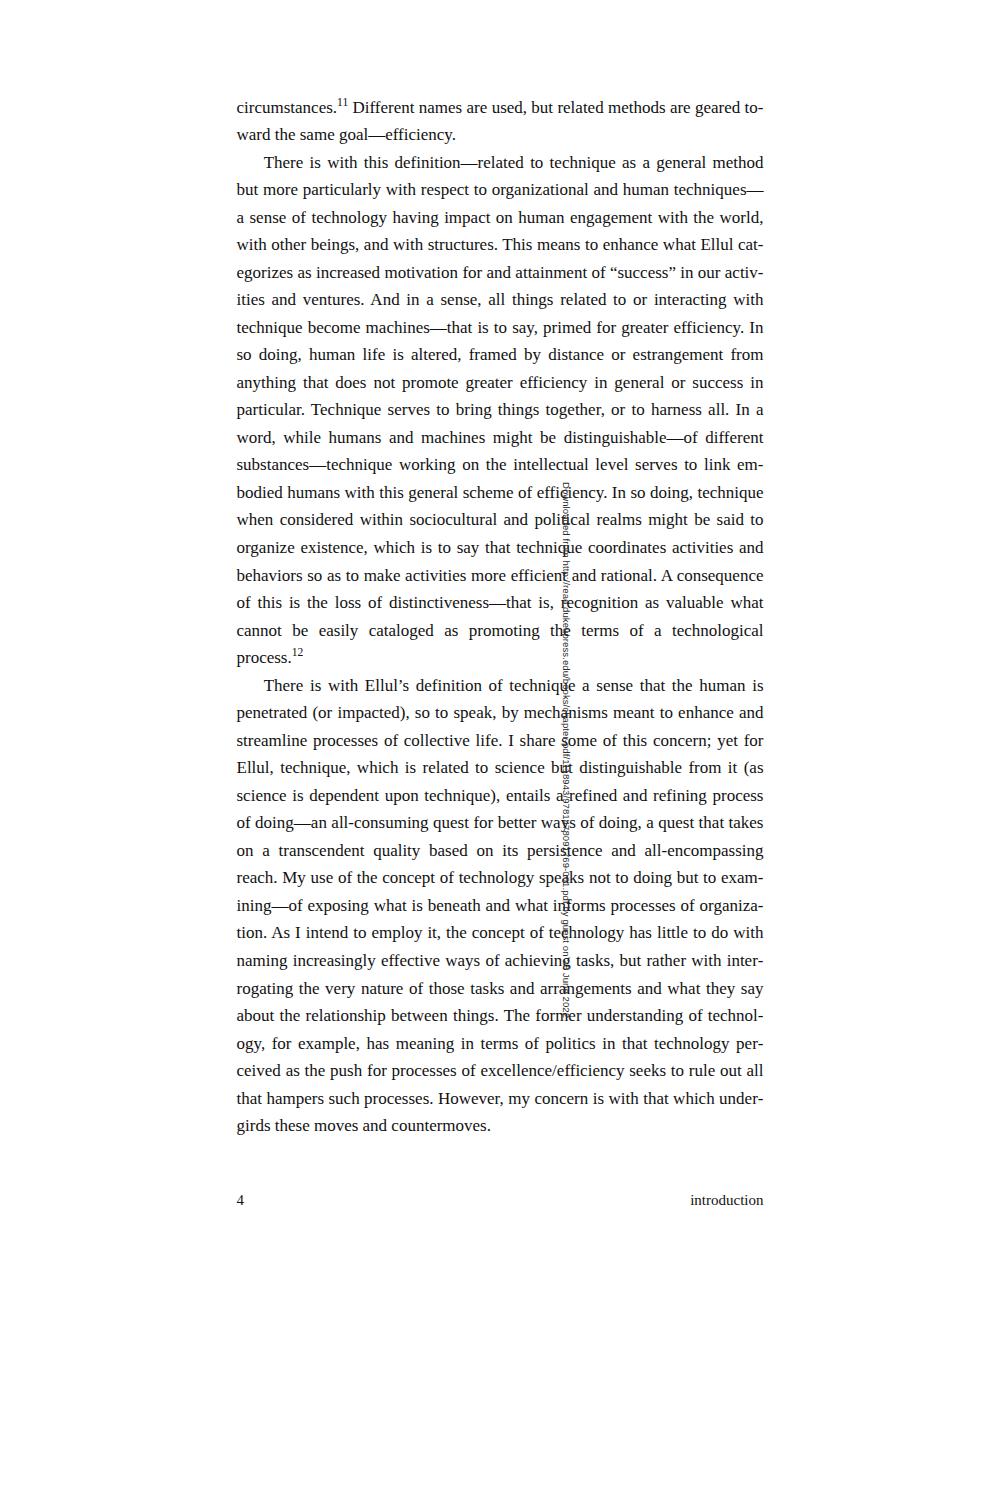Downloaded from http://read.dukeupress.edu/books/chapter-pdf/1118943/9781478091769-001.pdf by guest on 28 June 2022
circumstances.11 Different names are used, but related methods are geared toward the same goal—efficiency.
There is with this definition—related to technique as a general method but more particularly with respect to organizational and human techniques—a sense of technology having impact on human engagement with the world, with other beings, and with structures. This means to enhance what Ellul categorizes as increased motivation for and attainment of “success” in our activities and ventures. And in a sense, all things related to or interacting with technique become machines—that is to say, primed for greater efficiency. In so doing, human life is altered, framed by distance or estrangement from anything that does not promote greater efficiency in general or success in particular. Technique serves to bring things together, or to harness all. In a word, while humans and machines might be distinguishable—of different substances—technique working on the intellectual level serves to link embodied humans with this general scheme of efficiency. In so doing, technique when considered within sociocultural and political realms might be said to organize existence, which is to say that technique coordinates activities and behaviors so as to make activities more efficient and rational. A consequence of this is the loss of distinctiveness—that is, recognition as valuable what cannot be easily cataloged as promoting the terms of a technological process.12
There is with Ellul’s definition of technique a sense that the human is penetrated (or impacted), so to speak, by mechanisms meant to enhance and streamline processes of collective life. I share some of this concern; yet for Ellul, technique, which is related to science but distinguishable from it (as science is dependent upon technique), entails a refined and refining process of doing—an all-consuming quest for better ways of doing, a quest that takes on a transcendent quality based on its persistence and all-encompassing reach. My use of the concept of technology speaks not to doing but to examining—of exposing what is beneath and what informs processes of organization. As I intend to employ it, the concept of technology has little to do with naming increasingly effective ways of achieving tasks, but rather with interrogating the very nature of those tasks and arrangements and what they say about the relationship between things. The former understanding of technology, for example, has meaning in terms of politics in that technology perceived as the push for processes of excellence/efficiency seeks to rule out all that hampers such processes. However, my concern is with that which undergirds these moves and countermoves.
4 introduction